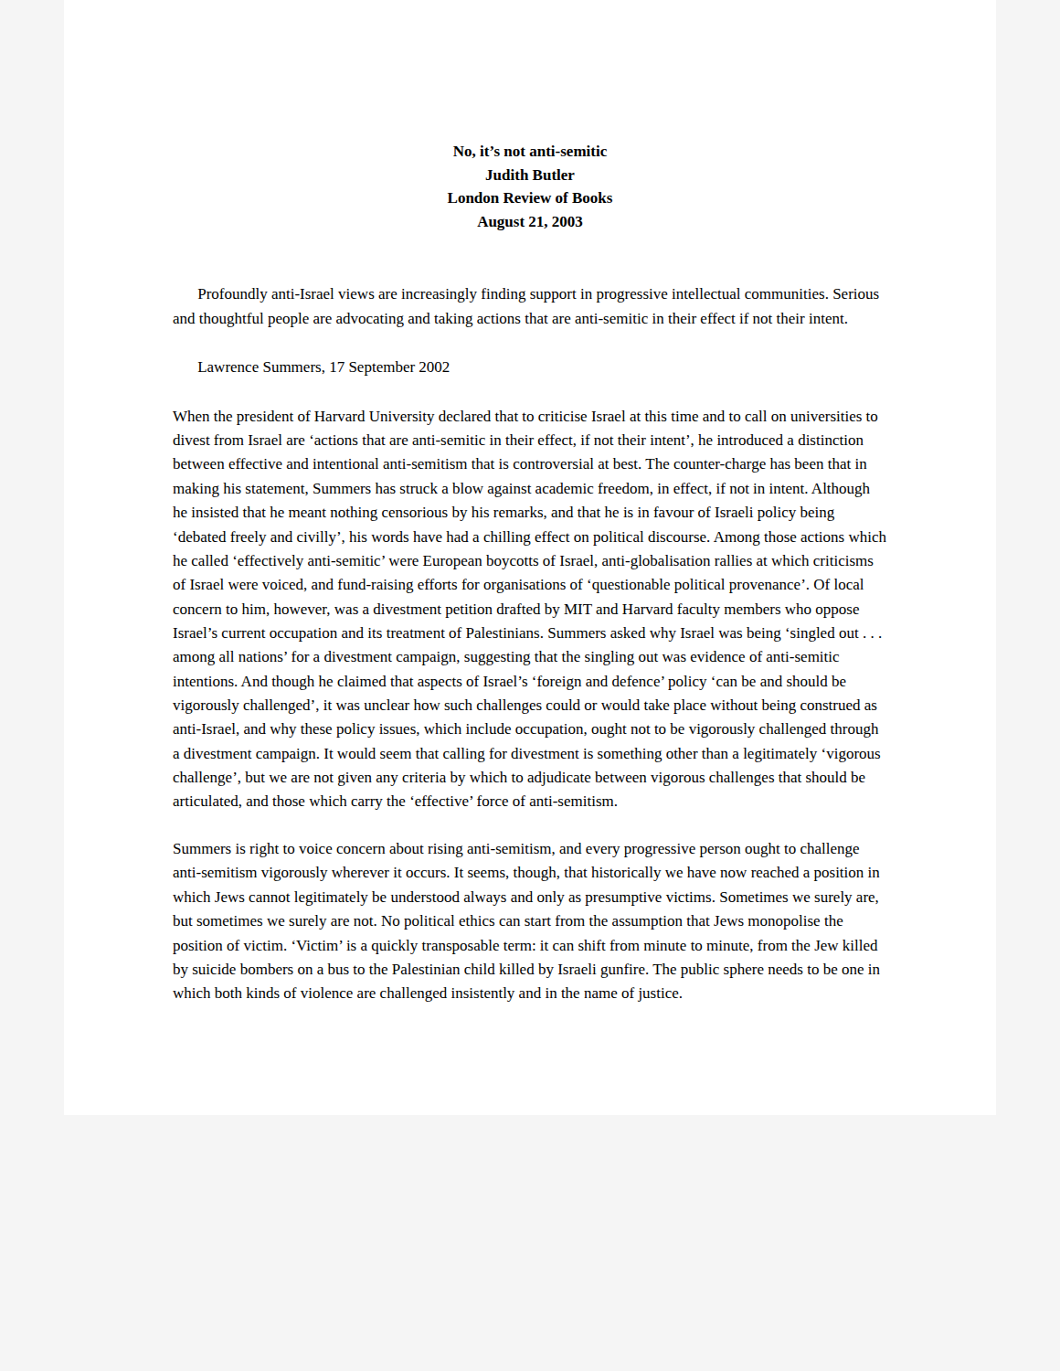No, it’s not anti-semitic Judith Butler London Review of Books August 21, 2003
Profoundly anti-Israel views are increasingly finding support in progressive intellectual communities. Serious and thoughtful people are advocating and taking actions that are anti-semitic in their effect if not their intent.
Lawrence Summers, 17 September 2002
When the president of Harvard University declared that to criticise Israel at this time and to call on universities to divest from Israel are ‘actions that are anti-semitic in their effect, if not their intent’, he introduced a distinction between effective and intentional anti-semitism that is controversial at best. The counter-charge has been that in making his statement, Summers has struck a blow against academic freedom, in effect, if not in intent. Although he insisted that he meant nothing censorious by his remarks, and that he is in favour of Israeli policy being ‘debated freely and civilly’, his words have had a chilling effect on political discourse. Among those actions which he called ‘effectively anti-semitic’ were European boycotts of Israel, anti-globalisation rallies at which criticisms of Israel were voiced, and fund-raising efforts for organisations of ‘questionable political provenance’. Of local concern to him, however, was a divestment petition drafted by MIT and Harvard faculty members who oppose Israel’s current occupation and its treatment of Palestinians. Summers asked why Israel was being ‘singled out . . . among all nations’ for a divestment campaign, suggesting that the singling out was evidence of anti-semitic intentions. And though he claimed that aspects of Israel’s ‘foreign and defence’ policy ‘can be and should be vigorously challenged’, it was unclear how such challenges could or would take place without being construed as anti-Israel, and why these policy issues, which include occupation, ought not to be vigorously challenged through a divestment campaign. It would seem that calling for divestment is something other than a legitimately ‘vigorous challenge’, but we are not given any criteria by which to adjudicate between vigorous challenges that should be articulated, and those which carry the ‘effective’ force of anti-semitism.
Summers is right to voice concern about rising anti-semitism, and every progressive person ought to challenge anti-semitism vigorously wherever it occurs. It seems, though, that historically we have now reached a position in which Jews cannot legitimately be understood always and only as presumptive victims. Sometimes we surely are, but sometimes we surely are not. No political ethics can start from the assumption that Jews monopolise the position of victim. ‘Victim’ is a quickly transposable term: it can shift from minute to minute, from the Jew killed by suicide bombers on a bus to the Palestinian child killed by Israeli gunfire. The public sphere needs to be one in which both kinds of violence are challenged insistently and in the name of justice.